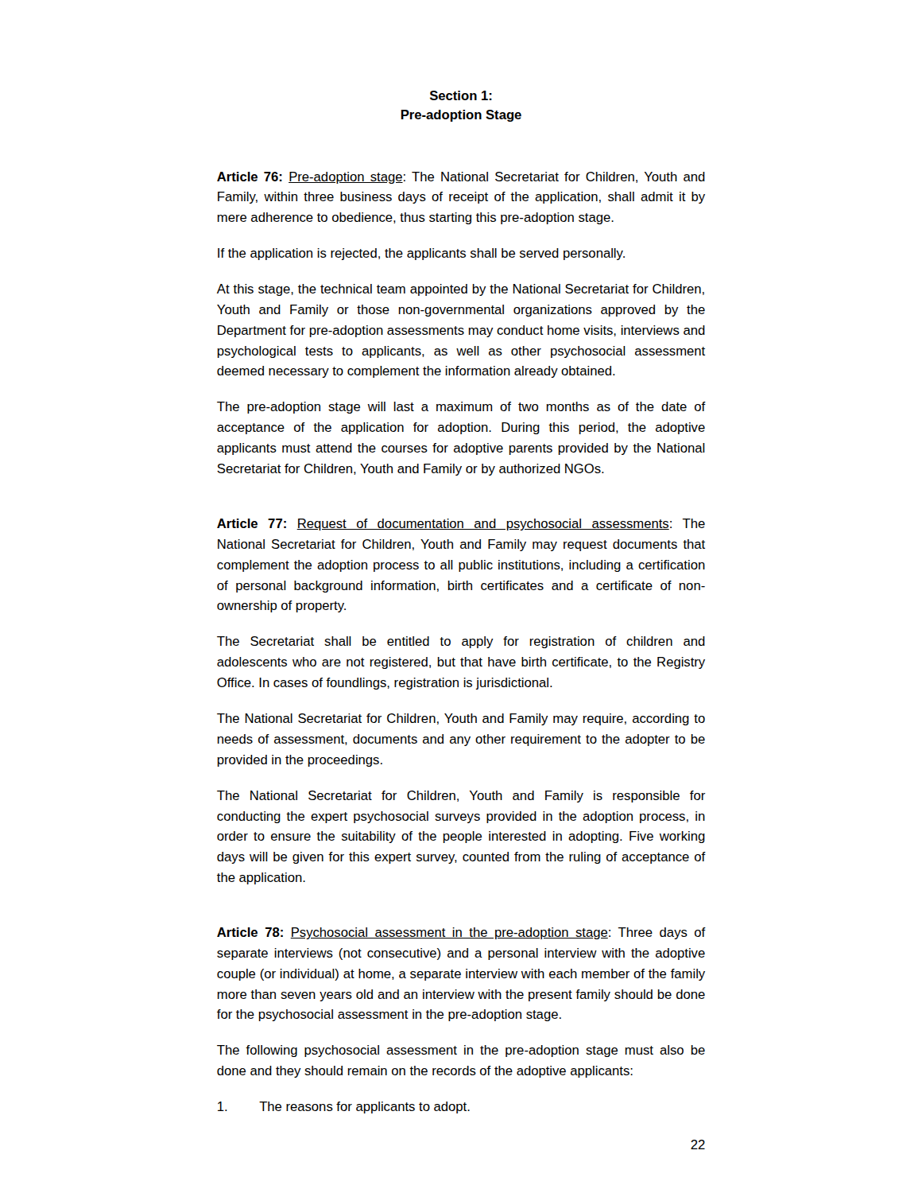Section 1:
Pre-adoption Stage
Article 76: Pre-adoption stage: The National Secretariat for Children, Youth and Family, within three business days of receipt of the application, shall admit it by mere adherence to obedience, thus starting this pre-adoption stage.
If the application is rejected, the applicants shall be served personally.
At this stage, the technical team appointed by the National Secretariat for Children, Youth and Family or those non-governmental organizations approved by the Department for pre-adoption assessments may conduct home visits, interviews and psychological tests to applicants, as well as other psychosocial assessment deemed necessary to complement the information already obtained.
The pre-adoption stage will last a maximum of two months as of the date of acceptance of the application for adoption. During this period, the adoptive applicants must attend the courses for adoptive parents provided by the National Secretariat for Children, Youth and Family or by authorized NGOs.
Article 77: Request of documentation and psychosocial assessments: The National Secretariat for Children, Youth and Family may request documents that complement the adoption process to all public institutions, including a certification of personal background information, birth certificates and a certificate of non-ownership of property.
The Secretariat shall be entitled to apply for registration of children and adolescents who are not registered, but that have birth certificate, to the Registry Office. In cases of foundlings, registration is jurisdictional.
The National Secretariat for Children, Youth and Family may require, according to needs of assessment, documents and any other requirement to the adopter to be provided in the proceedings.
The National Secretariat for Children, Youth and Family is responsible for conducting the expert psychosocial surveys provided in the adoption process, in order to ensure the suitability of the people interested in adopting. Five working days will be given for this expert survey, counted from the ruling of acceptance of the application.
Article 78: Psychosocial assessment in the pre-adoption stage: Three days of separate interviews (not consecutive) and a personal interview with the adoptive couple (or individual) at home, a separate interview with each member of the family more than seven years old and an interview with the present family should be done for the psychosocial assessment in the pre-adoption stage.
The following psychosocial assessment in the pre-adoption stage must also be done and they should remain on the records of the adoptive applicants:
1. The reasons for applicants to adopt.
22